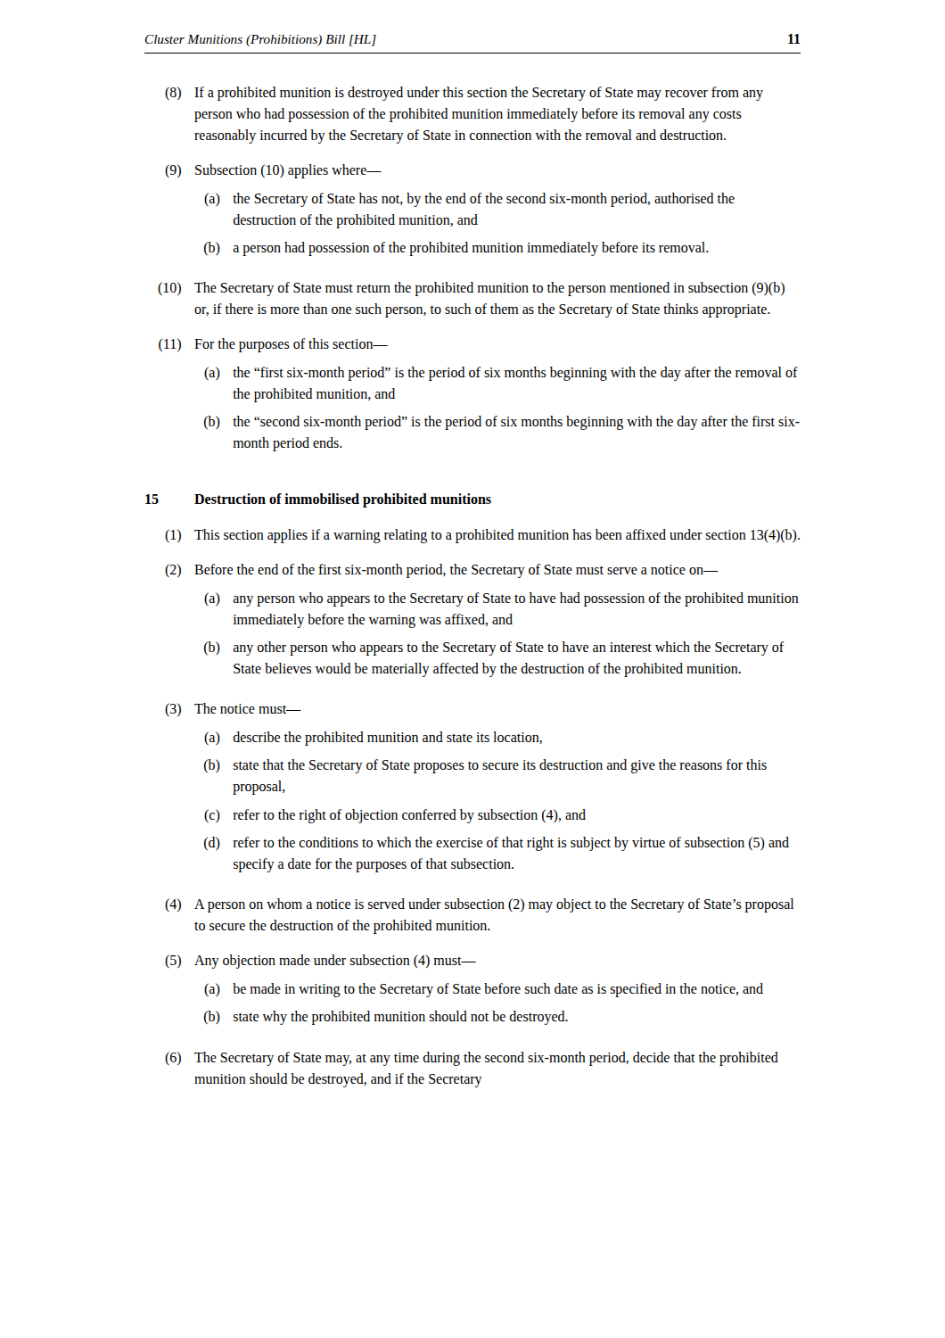Cluster Munitions (Prohibitions) Bill [HL] 11
(8) If a prohibited munition is destroyed under this section the Secretary of State may recover from any person who had possession of the prohibited munition immediately before its removal any costs reasonably incurred by the Secretary of State in connection with the removal and destruction.
(9)
Subsection (10) applies where—
(a) the Secretary of State has not, by the end of the second six-month period, authorised the destruction of the prohibited munition, and
(b) a person had possession of the prohibited munition immediately before its removal.
(10) The Secretary of State must return the prohibited munition to the person mentioned in subsection (9)(b) or, if there is more than one such person, to such of them as the Secretary of State thinks appropriate.
(11)
For the purposes of this section—
(a) the “first six-month period” is the period of six months beginning with the day after the removal of the prohibited munition, and
(b) the “second six-month period” is the period of six months beginning with the day after the first six-month period ends.
15 Destruction of immobilised prohibited munitions
(1) This section applies if a warning relating to a prohibited munition has been affixed under section 13(4)(b).
(2)
Before the end of the first six-month period, the Secretary of State must serve a notice on—
(a) any person who appears to the Secretary of State to have had possession of the prohibited munition immediately before the warning was affixed, and
(b) any other person who appears to the Secretary of State to have an interest which the Secretary of State believes would be materially affected by the destruction of the prohibited munition.
(3)
The notice must—
(a) describe the prohibited munition and state its location,
(b) state that the Secretary of State proposes to secure its destruction and give the reasons for this proposal,
(c) refer to the right of objection conferred by subsection (4), and
(d) refer to the conditions to which the exercise of that right is subject by virtue of subsection (5) and specify a date for the purposes of that subsection.
(4) A person on whom a notice is served under subsection (2) may object to the Secretary of State’s proposal to secure the destruction of the prohibited munition.
(5)
Any objection made under subsection (4) must—
(a) be made in writing to the Secretary of State before such date as is specified in the notice, and
(b) state why the prohibited munition should not be destroyed.
(6) The Secretary of State may, at any time during the second six-month period, decide that the prohibited munition should be destroyed, and if the Secretary